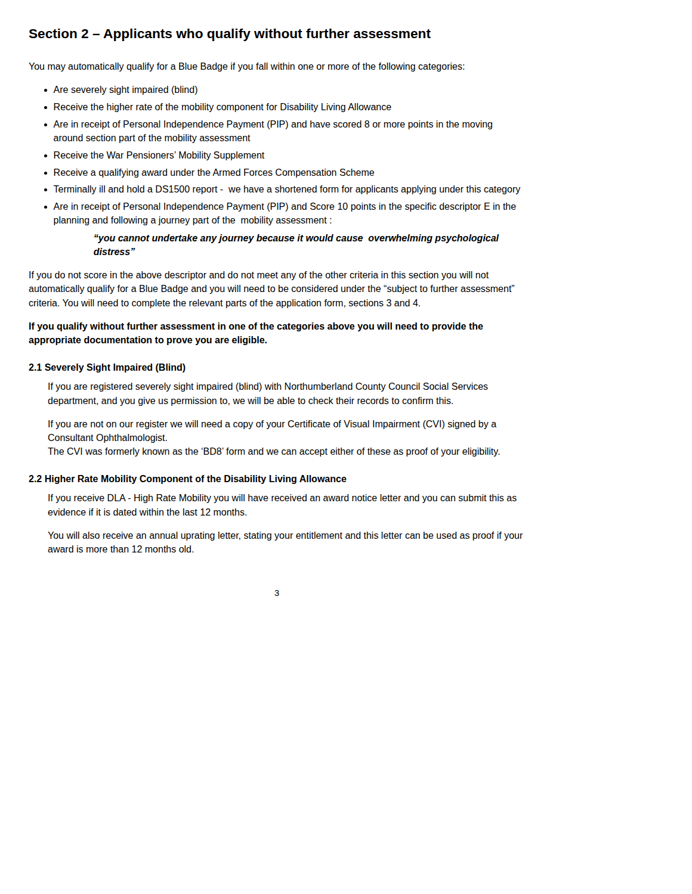Section 2 – Applicants who qualify without further assessment
You may automatically qualify for a Blue Badge if you fall within one or more of the following categories:
Are severely sight impaired (blind)
Receive the higher rate of the mobility component for Disability Living Allowance
Are in receipt of Personal Independence Payment (PIP) and have scored 8 or more points in the moving around section part of the mobility assessment
Receive the War Pensioners’ Mobility Supplement
Receive a qualifying award under the Armed Forces Compensation Scheme
Terminally ill and hold a DS1500 report - we have a shortened form for applicants applying under this category
Are in receipt of Personal Independence Payment (PIP) and Score 10 points in the specific descriptor E in the planning and following a journey part of the mobility assessment :
“you cannot undertake any journey because it would cause overwhelming psychological distress”
If you do not score in the above descriptor and do not meet any of the other criteria in this section you will not automatically qualify for a Blue Badge and you will need to be considered under the “subject to further assessment” criteria. You will need to complete the relevant parts of the application form, sections 3 and 4.
If you qualify without further assessment in one of the categories above you will need to provide the appropriate documentation to prove you are eligible.
2.1 Severely Sight Impaired (Blind)
If you are registered severely sight impaired (blind) with Northumberland County Council Social Services department, and you give us permission to, we will be able to check their records to confirm this.
If you are not on our register we will need a copy of your Certificate of Visual Impairment (CVI) signed by a Consultant Ophthalmologist.
The CVI was formerly known as the ‘BD8’ form and we can accept either of these as proof of your eligibility.
2.2 Higher Rate Mobility Component of the Disability Living Allowance
If you receive DLA - High Rate Mobility you will have received an award notice letter and you can submit this as evidence if it is dated within the last 12 months.
You will also receive an annual uprating letter, stating your entitlement and this letter can be used as proof if your award is more than 12 months old.
3